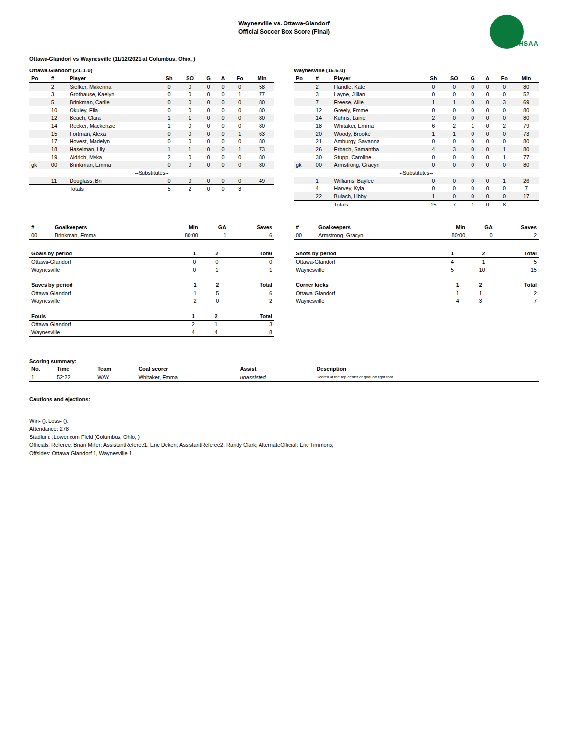Waynesville vs. Ottawa-Glandorf
Official Soccer Box Score (Final)
OHSAA
Ottawa-Glandorf vs Waynesville (11/12/2021 at Columbus, Ohio, )
Ottawa-Glandorf (21-1-0)
| Po | # | Player | Sh | SO | G | A | Fo | Min |
| --- | --- | --- | --- | --- | --- | --- | --- | --- |
| | 2 | Siefker, Makenna | 0 | 0 | 0 | 0 | 0 | 58 |
| | 3 | Grothause, Kaelyn | 0 | 0 | 0 | 0 | 1 | 77 |
| | 5 | Brinkman, Carlie | 0 | 0 | 0 | 0 | 0 | 80 |
| | 10 | Okuley, Ella | 0 | 0 | 0 | 0 | 0 | 80 |
| | 12 | Beach, Clara | 1 | 1 | 0 | 0 | 0 | 80 |
| | 14 | Recker, Mackenzie | 1 | 0 | 0 | 0 | 0 | 80 |
| | 15 | Fortman, Alexa | 0 | 0 | 0 | 0 | 1 | 63 |
| | 17 | Hovest, Madelyn | 0 | 0 | 0 | 0 | 0 | 80 |
| | 18 | Haselman, Lily | 1 | 1 | 0 | 0 | 1 | 73 |
| | 19 | Aldrich, Myka | 2 | 0 | 0 | 0 | 0 | 80 |
| gk | 00 | Brinkman, Emma | 0 | 0 | 0 | 0 | 0 | 80 |
| --Substitutes-- |
| | 11 | Douglass, Bri | 0 | 0 | 0 | 0 | 0 | 49 |
| | | Totals | 5 | 2 | 0 | 0 | 3 | |
Waynesville (16-6-0)
| Po | # | Player | Sh | SO | G | A | Fo | Min |
| --- | --- | --- | --- | --- | --- | --- | --- | --- |
| | 2 | Handle, Kate | 0 | 0 | 0 | 0 | 0 | 80 |
| | 3 | Layne, Jillian | 0 | 0 | 0 | 0 | 0 | 52 |
| | 7 | Freese, Allie | 1 | 1 | 0 | 0 | 3 | 69 |
| | 12 | Greely, Emme | 0 | 0 | 0 | 0 | 0 | 80 |
| | 14 | Kuhns, Laine | 2 | 0 | 0 | 0 | 0 | 80 |
| | 18 | Whitaker, Emma | 6 | 2 | 1 | 0 | 2 | 79 |
| | 20 | Woody, Brooke | 1 | 1 | 0 | 0 | 0 | 73 |
| | 21 | Amburgy, Savanna | 0 | 0 | 0 | 0 | 0 | 80 |
| | 26 | Erbach, Samantha | 4 | 3 | 0 | 0 | 1 | 80 |
| | 30 | Stupp, Caroline | 0 | 0 | 0 | 0 | 1 | 77 |
| gk | 00 | Armstrong, Gracyn | 0 | 0 | 0 | 0 | 0 | 80 |
| --Substitutes-- |
| | 1 | Williams, Baylee | 0 | 0 | 0 | 0 | 1 | 26 |
| | 4 | Harvey, Kyla | 0 | 0 | 0 | 0 | 0 | 7 |
| | 22 | Bulach, Libby | 1 | 0 | 0 | 0 | 0 | 17 |
| | | Totals | 15 | 7 | 1 | 0 | 8 | |
| # | Goalkeepers | Min | GA | Saves |
| --- | --- | --- | --- | --- |
| 00 | Brinkman, Emma | 80:00 | 1 | 6 |
| # | Goalkeepers | Min | GA | Saves |
| --- | --- | --- | --- | --- |
| 00 | Armstrong, Gracyn | 80:00 | 0 | 2 |
| Goals by period | 1 | 2 | Total |
| --- | --- | --- | --- |
| Ottawa-Glandorf | 0 | 0 | 0 |
| Waynesville | 0 | 1 | 1 |
| Saves by period | 1 | 2 | Total |
| --- | --- | --- | --- |
| Ottawa-Glandorf | 1 | 5 | 6 |
| Waynesville | 2 | 0 | 2 |
| Fouls | 1 | 2 | Total |
| --- | --- | --- | --- |
| Ottawa-Glandorf | 2 | 1 | 3 |
| Waynesville | 4 | 4 | 8 |
| Shots by period | 1 | 2 | Total |
| --- | --- | --- | --- |
| Ottawa-Glandorf | 4 | 1 | 5 |
| Waynesville | 5 | 10 | 15 |
| Corner kicks | 1 | 2 | Total |
| --- | --- | --- | --- |
| Ottawa-Glandorf | 1 | 1 | 2 |
| Waynesville | 4 | 3 | 7 |
Scoring summary:
| No. | Time | Team | Goal scorer | Assist | Description |
| --- | --- | --- | --- | --- | --- |
| 1 | 52:22 | WAY | Whitaker, Emma | unassisted | Scored at the top center of goal off right foot |
Cautions and ejections:
Win- (). Loss- ().
Attendance: 278
Stadium: ,Lower.com Field (Columbus, Ohio, )
Officials: Referee: Brian Miller; AssistantReferee1: Eric Deken; AssistantReferee2: Randy Clark; AlternateOfficial: Eric Timmons;
Offsides: Ottawa-Glandorf 1, Waynesville 1